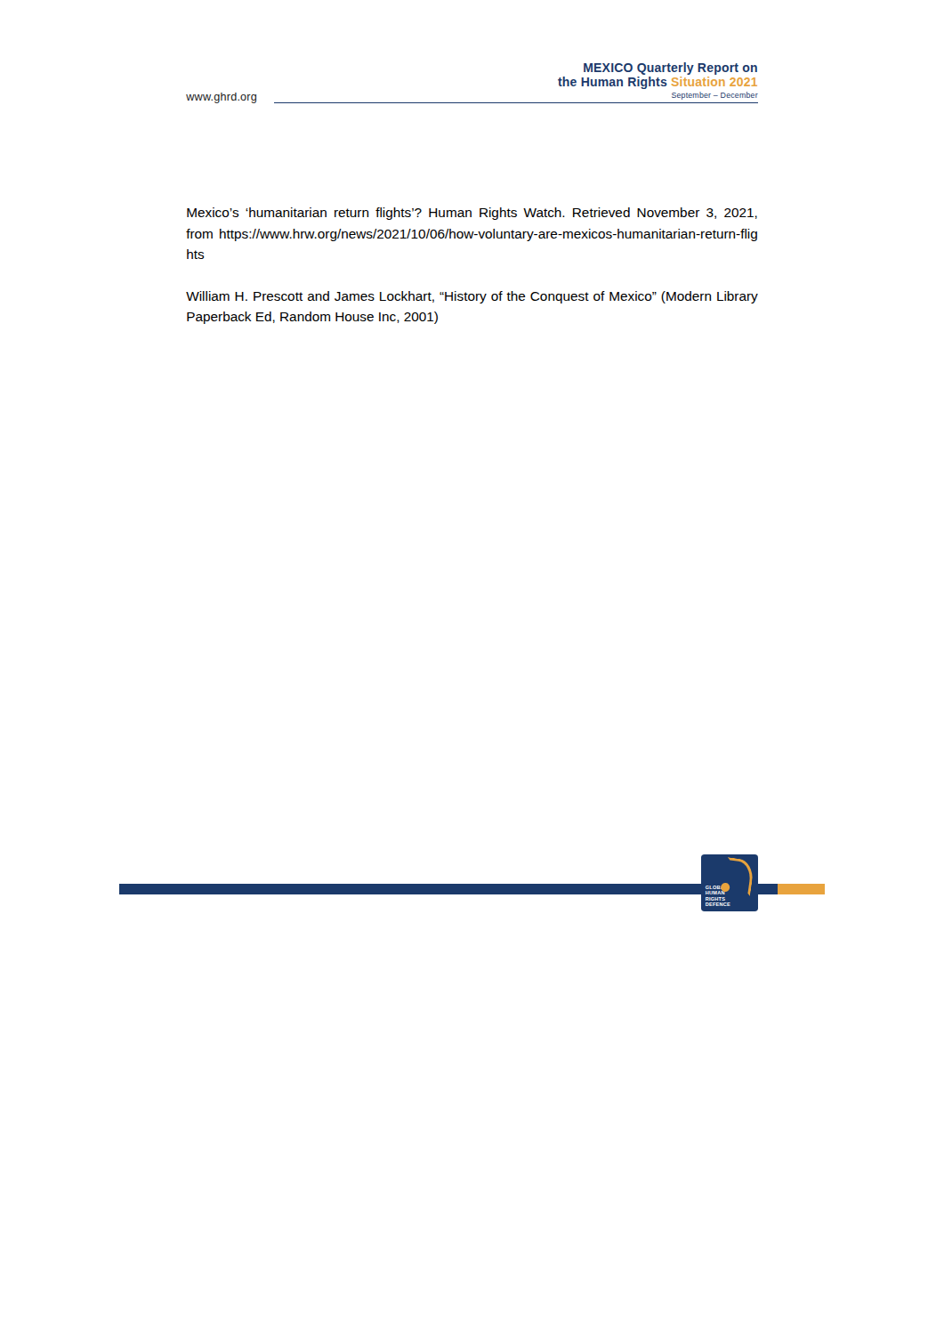www.ghrd.org
MEXICO Quarterly Report on
the Human Rights Situation 2021
September – December
Mexico’s ‘humanitarian return flights’? Human Rights Watch. Retrieved November 3, 2021, from https://www.hrw.org/news/2021/10/06/how-voluntary-are-mexicos-humanitarian-return-flights
William H. Prescott and James Lockhart, “History of the Conquest of Mexico” (Modern Library Paperback Ed, Random House Inc, 2001)
GLOBAL HUMAN RIGHTS DEFENCE